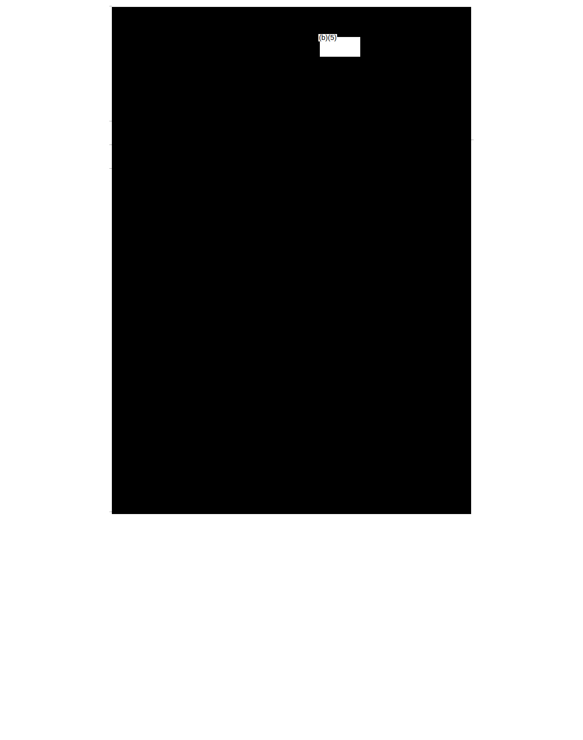(b)(5)